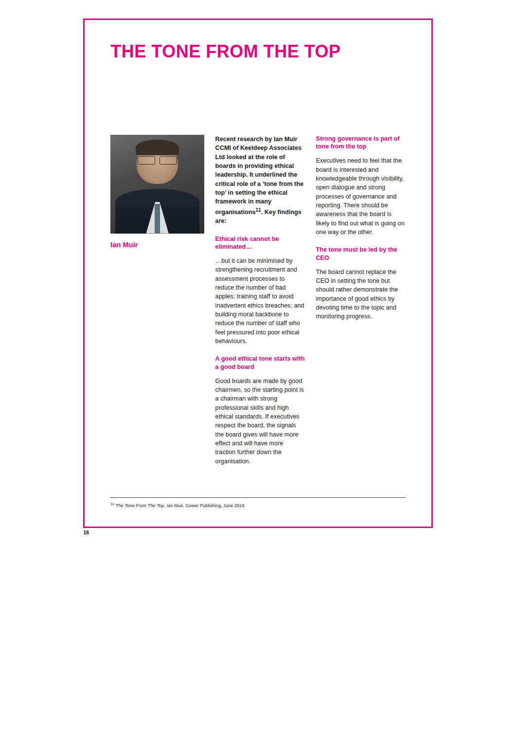THE TONE FROM THE TOP
Ian Muir
Recent research by Ian Muir CCMI of Keeldeep Associates Ltd looked at the role of boards in providing ethical leadership. It underlined the critical role of a ‘tone from the top’ in setting the ethical framework in many organisations11. Key findings are:
Ethical risk cannot be eliminated…
…but it can be minimised by strengthening recruitment and assessment processes to reduce the number of bad apples; training staff to avoid inadvertent ethics breaches; and building moral backbone to reduce the number of staff who feel pressured into poor ethical behaviours.
A good ethical tone starts with a good board
Good boards are made by good chairmen, so the starting point is a chairman with strong professional skills and high ethical standards. If executives respect the board, the signals the board gives will have more effect and will have more traction further down the organisation.
Strong governance is part of tone from the top
Executives need to feel that the board is interested and knowledgeable through visibility, open dialogue and strong processes of governance and reporting. There should be awareness that the board is likely to find out what is going on one way or the other.
The tone must be led by the CEO
The board cannot replace the CEO in setting the tone but should rather demonstrate the importance of good ethics by devoting time to the topic and monitoring progress.
11 The Tone From The Top, Ian Muir, Gower Publishing, June 2015
16